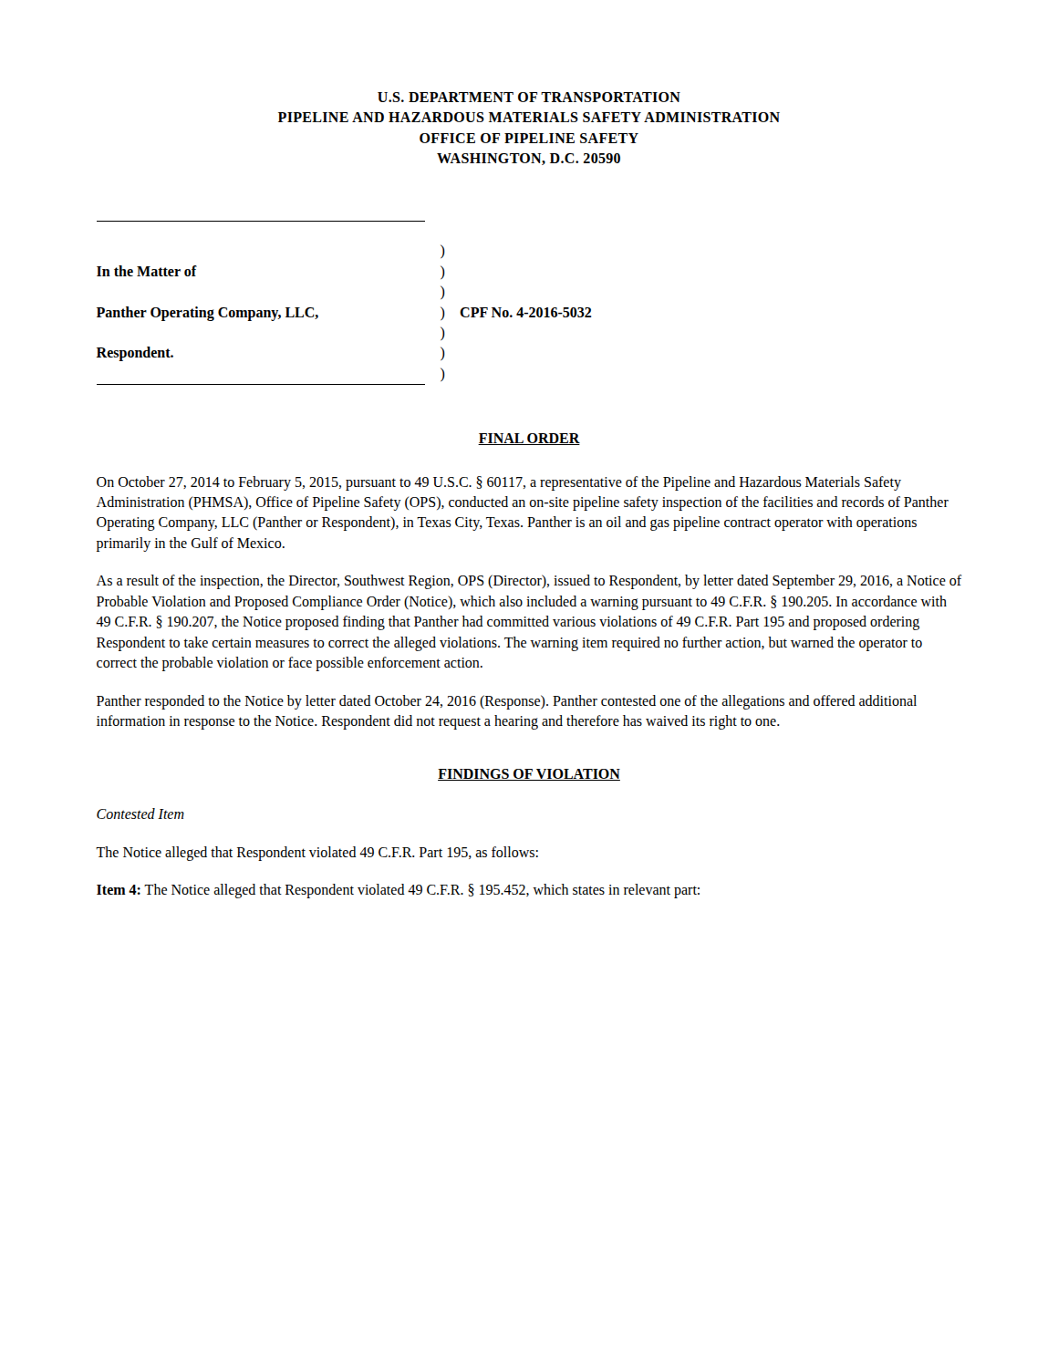U.S. DEPARTMENT OF TRANSPORTATION
PIPELINE AND HAZARDOUS MATERIALS SAFETY ADMINISTRATION
OFFICE OF PIPELINE SAFETY
WASHINGTON, D.C. 20590
| | ) | |
| In the Matter of | ) | |
| | ) | |
| Panther Operating Company, LLC, | ) | CPF No. 4-2016-5032 |
| | ) | |
| Respondent. | ) | |
| | ) | |
FINAL ORDER
On October 27, 2014 to February 5, 2015, pursuant to 49 U.S.C. § 60117, a representative of the Pipeline and Hazardous Materials Safety Administration (PHMSA), Office of Pipeline Safety (OPS), conducted an on-site pipeline safety inspection of the facilities and records of Panther Operating Company, LLC (Panther or Respondent), in Texas City, Texas. Panther is an oil and gas pipeline contract operator with operations primarily in the Gulf of Mexico.
As a result of the inspection, the Director, Southwest Region, OPS (Director), issued to Respondent, by letter dated September 29, 2016, a Notice of Probable Violation and Proposed Compliance Order (Notice), which also included a warning pursuant to 49 C.F.R. § 190.205. In accordance with 49 C.F.R. § 190.207, the Notice proposed finding that Panther had committed various violations of 49 C.F.R. Part 195 and proposed ordering Respondent to take certain measures to correct the alleged violations. The warning item required no further action, but warned the operator to correct the probable violation or face possible enforcement action.
Panther responded to the Notice by letter dated October 24, 2016 (Response). Panther contested one of the allegations and offered additional information in response to the Notice. Respondent did not request a hearing and therefore has waived its right to one.
FINDINGS OF VIOLATION
Contested Item
The Notice alleged that Respondent violated 49 C.F.R. Part 195, as follows:
Item 4: The Notice alleged that Respondent violated 49 C.F.R. § 195.452, which states in relevant part: